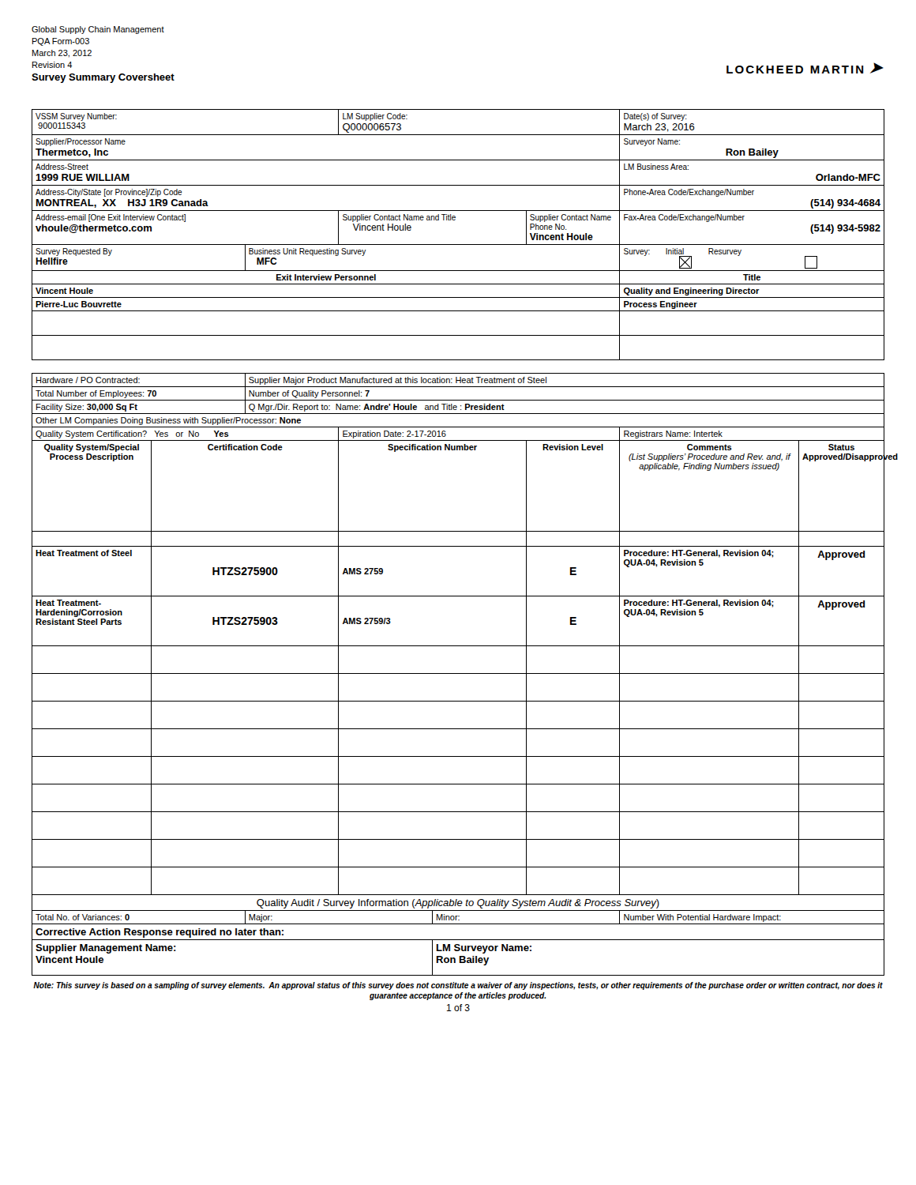Global Supply Chain Management
PQA Form-003
March 23, 2012
Revision 4
Survey Summary Coversheet
LOCKHEED MARTIN➤
| VSSM Survey Number: 9000115343 | LM Supplier Code: Q000006573 | Date(s) of Survey: March 23, 2016 |
| Supplier/Processor Name Thermetco, Inc | Surveyor Name: Ron Bailey |
| Address-Street 1999 RUE WILLIAM | LM Business Area: Orlando-MFC |
| Address-City/State [or Province]/Zip Code MONTREAL, XX H3J 1R9 Canada | Phone - Area Code/Exchange/Number (514) 934-4684 |
| Address-email [One Exit Interview Contact] vhoule@thermetco.com | Supplier Contact Name and Title Vincent Houle | Supplier Contact Name Phone No. Vincent Houle | Fax - Area Code/Exchange/Number (514) 934-5982 |
| Survey Requested By Hellfire | Business Unit Requesting Survey MFC | Survey: Initial Resurvey |
| Exit Interview Personnel | Title |
| Vincent Houle | Quality and Engineering Director |
| Pierre-Luc Bouvrette | Process Engineer |
| Hardware / PO Contracted: | Supplier Major Product Manufactured at this location: Heat Treatment of Steel |
| Total Number of Employees: 70 | Number of Quality Personnel: 7 |
| Facility Size: 30,000 Sq Ft | Q Mgr./Dir. Report to: Name: Andre' Houle and Title : President |
| Other LM Companies Doing Business with Supplier/Processor: None |
| Quality System Certification? Yes or No Yes | Expiration Date: 2-17-2016 | Registrars Name: Intertek |
| Quality System/Special Process Description | Certification Code | Specification Number | Revision Level | Comments (List Suppliers’ Procedure and Rev. and, if applicable, Finding Numbers issued) | Status Approved/Disapproved |
| Heat Treatment of Steel | HTZS275900 | AMS 2759 | E | Procedure: HT-General, Revision 04; QUA-04, Revision 5 | Approved |
| Heat Treatment-Hardening/Corrosion Resistant Steel Parts | HTZS275903 | AMS 2759/3 | E | Procedure: HT-General, Revision 04; QUA-04, Revision 5 | Approved |
| Quality Audit / Survey Information ( Applicable to Quality System Audit & Process Survey ) |
| Total No. of Variances: 0 | Major: | Minor: | Number With Potential Hardware Impact: |
| Corrective Action Response required no later than: |
| Supplier Management Name: Vincent Houle | LM Surveyor Name: Ron Bailey |
Note: This survey is based on a sampling of survey elements. An approval status of this survey does not constitute a waiver of any inspections, tests, or other requirements of the purchase order or written contract, nor does it guarantee acceptance of the articles produced.
1 of 3